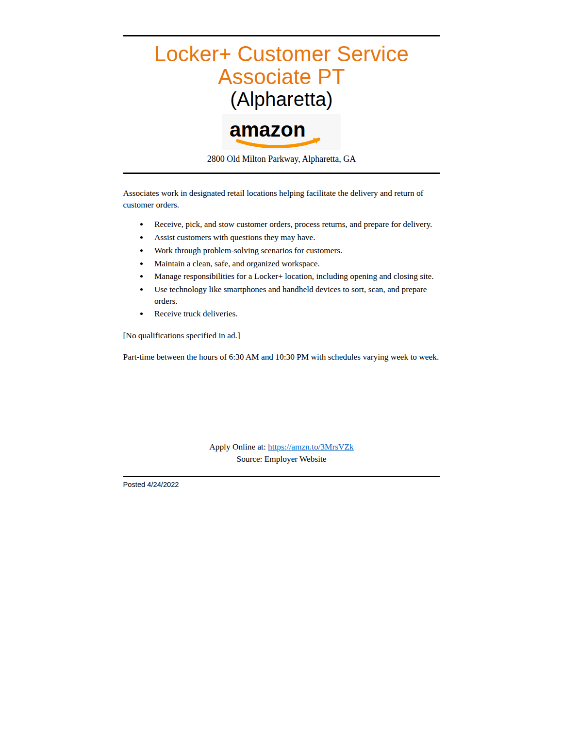Locker+ Customer Service Associate PT (Alpharetta)
amazon
2800 Old Milton Parkway, Alpharetta, GA
Associates work in designated retail locations helping facilitate the delivery and return of customer orders.
Receive, pick, and stow customer orders, process returns, and prepare for delivery.
Assist customers with questions they may have.
Work through problem-solving scenarios for customers.
Maintain a clean, safe, and organized workspace.
Manage responsibilities for a Locker+ location, including opening and closing site.
Use technology like smartphones and handheld devices to sort, scan, and prepare orders.
Receive truck deliveries.
[No qualifications specified in ad.]
Part-time between the hours of 6:30 AM and 10:30 PM with schedules varying week to week.
Apply Online at: https://amzn.to/3MrsVZk
Source: Employer Website
Posted 4/24/2022